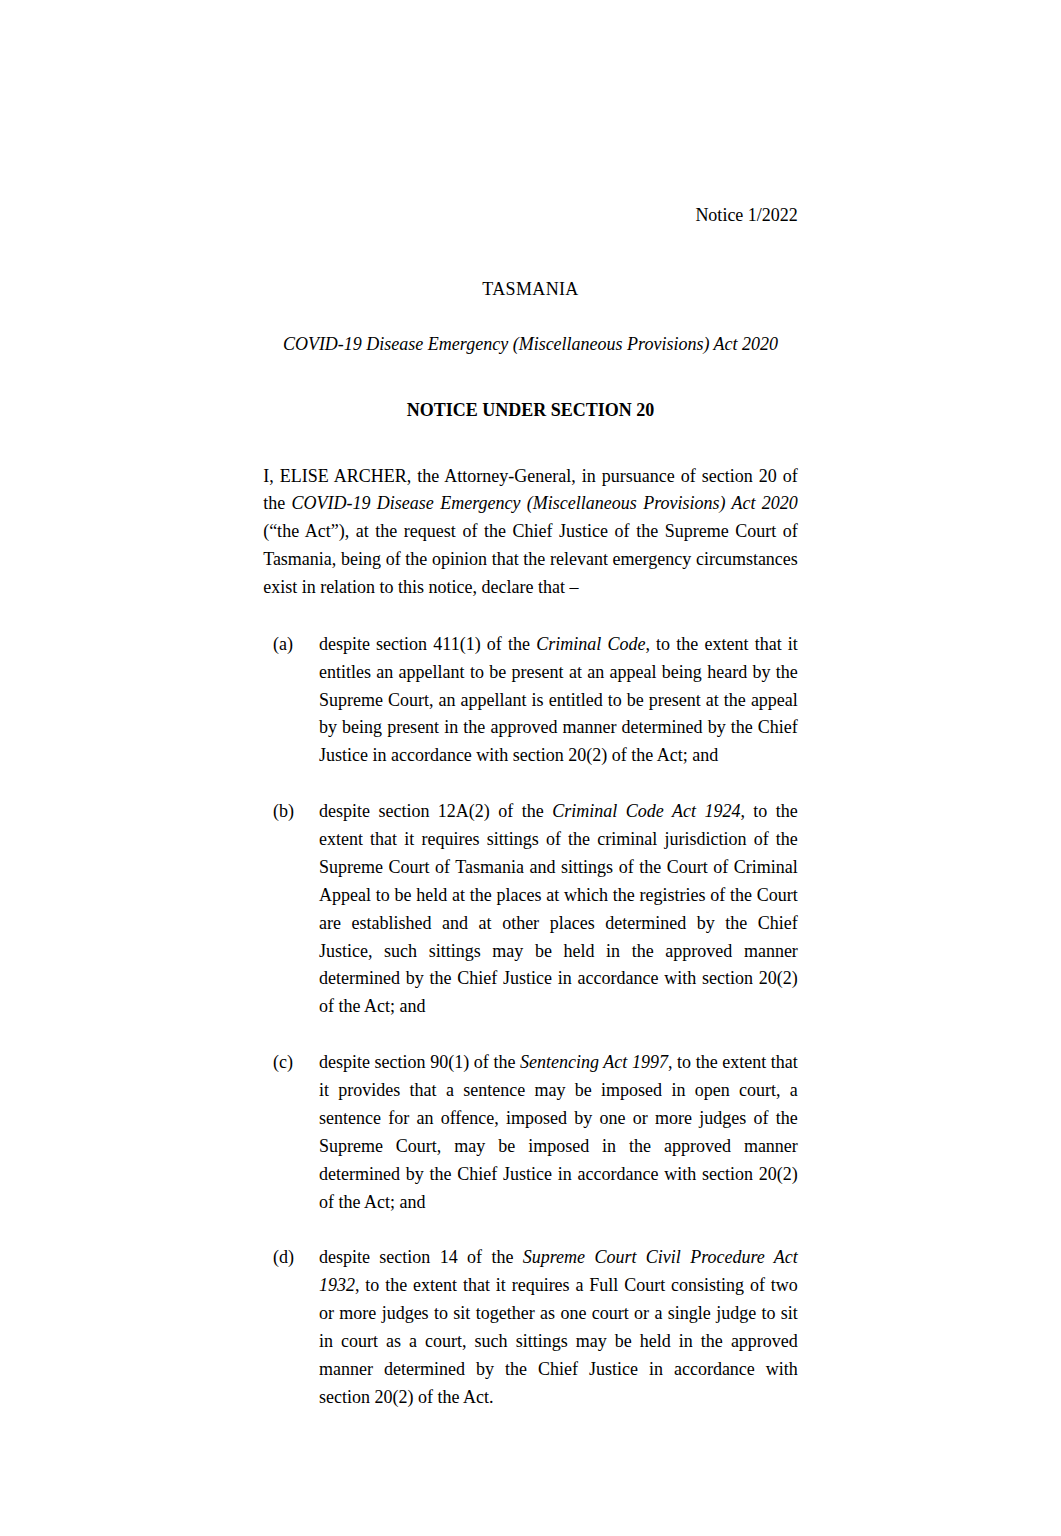Notice 1/2022
TASMANIA
COVID-19 Disease Emergency (Miscellaneous Provisions) Act 2020
NOTICE UNDER SECTION 20
I, ELISE ARCHER, the Attorney-General, in pursuance of section 20 of the COVID-19 Disease Emergency (Miscellaneous Provisions) Act 2020 (“the Act”), at the request of the Chief Justice of the Supreme Court of Tasmania, being of the opinion that the relevant emergency circumstances exist in relation to this notice, declare that –
(a) despite section 411(1) of the Criminal Code, to the extent that it entitles an appellant to be present at an appeal being heard by the Supreme Court, an appellant is entitled to be present at the appeal by being present in the approved manner determined by the Chief Justice in accordance with section 20(2) of the Act; and
(b) despite section 12A(2) of the Criminal Code Act 1924, to the extent that it requires sittings of the criminal jurisdiction of the Supreme Court of Tasmania and sittings of the Court of Criminal Appeal to be held at the places at which the registries of the Court are established and at other places determined by the Chief Justice, such sittings may be held in the approved manner determined by the Chief Justice in accordance with section 20(2) of the Act; and
(c) despite section 90(1) of the Sentencing Act 1997, to the extent that it provides that a sentence may be imposed in open court, a sentence for an offence, imposed by one or more judges of the Supreme Court, may be imposed in the approved manner determined by the Chief Justice in accordance with section 20(2) of the Act; and
(d) despite section 14 of the Supreme Court Civil Procedure Act 1932, to the extent that it requires a Full Court consisting of two or more judges to sit together as one court or a single judge to sit in court as a court, such sittings may be held in the approved manner determined by the Chief Justice in accordance with section 20(2) of the Act.